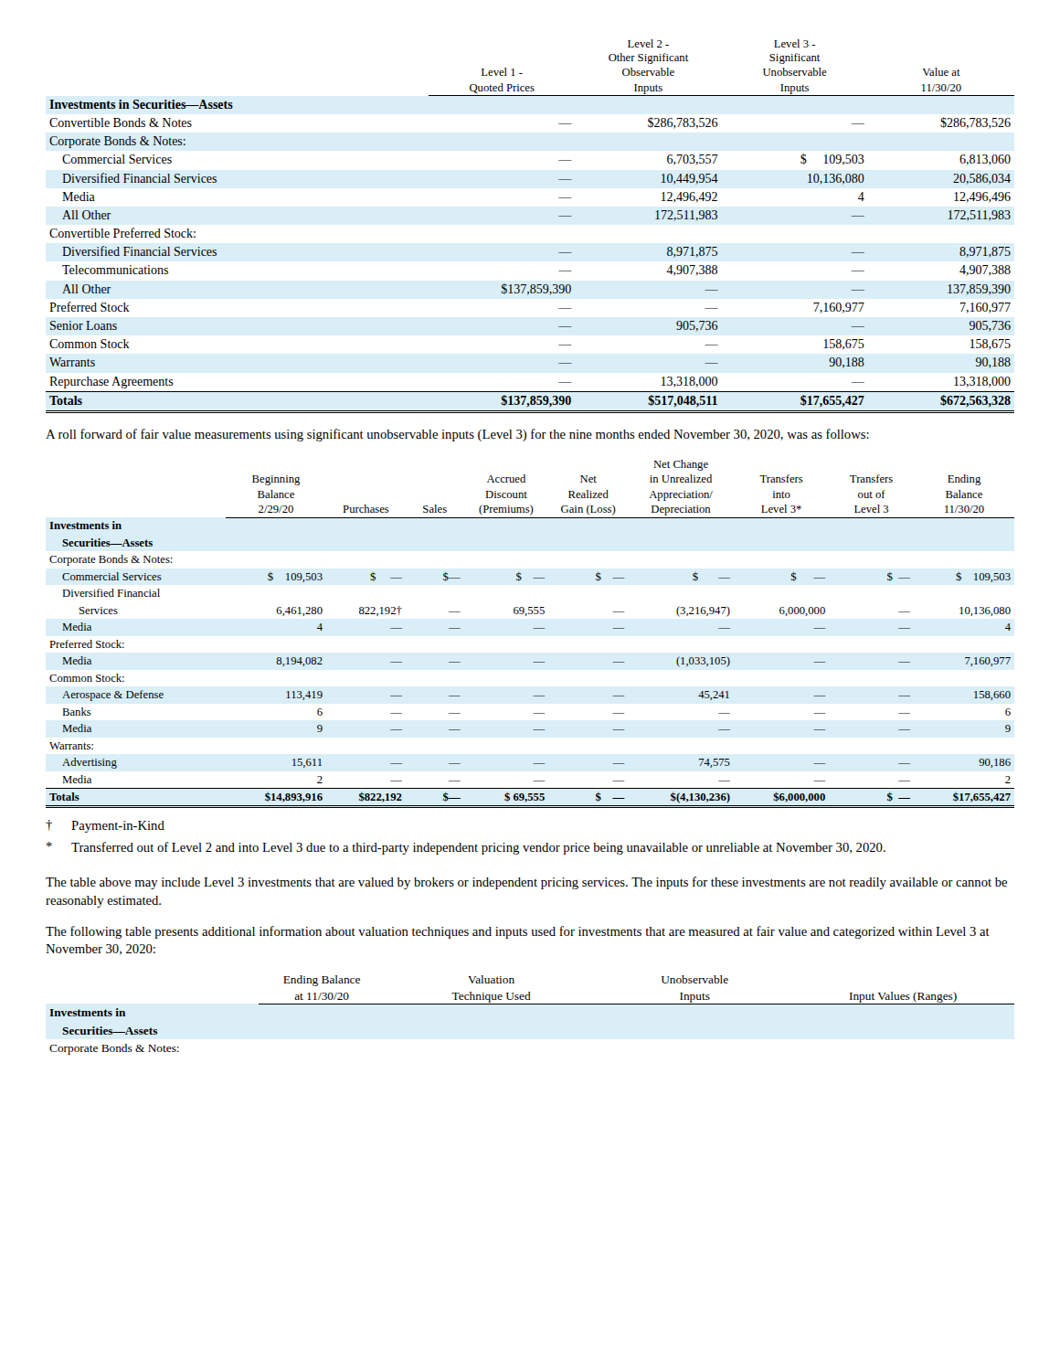| | | Level 2 - Other Significant | Level 3 - Significant | |
| --- | --- | --- | --- | --- |
| | Level 1 - | Observable | Unobservable | Value at |
| | Quoted Prices | Inputs | Inputs | 11/30/20 |
| Investments in Securities—Assets | | | | |
| Convertible Bonds & Notes | — | $286,783,526 | — | $286,783,526 |
| Corporate Bonds & Notes: | | | | |
| Commercial Services | — | 6,703,557 | $ 109,503 | 6,813,060 |
| Diversified Financial Services | — | 10,449,954 | 10,136,080 | 20,586,034 |
| Media | — | 12,496,492 | 4 | 12,496,496 |
| All Other | — | 172,511,983 | — | 172,511,983 |
| Convertible Preferred Stock: | | | | |
| Diversified Financial Services | — | 8,971,875 | — | 8,971,875 |
| Telecommunications | — | 4,907,388 | — | 4,907,388 |
| All Other | $137,859,390 | — | — | 137,859,390 |
| Preferred Stock | — | — | 7,160,977 | 7,160,977 |
| Senior Loans | — | 905,736 | — | 905,736 |
| Common Stock | — | — | 158,675 | 158,675 |
| Warrants | — | — | 90,188 | 90,188 |
| Repurchase Agreements | — | 13,318,000 | — | 13,318,000 |
| Totals | $137,859,390 | $517,048,511 | $17,655,427 | $672,563,328 |
A roll forward of fair value measurements using significant unobservable inputs (Level 3) for the nine months ended November 30, 2020, was as follows:
| | | | | | | Net Change | | | |
| --- | --- | --- | --- | --- | --- | --- | --- | --- | --- |
| | Beginning | | | Accrued | Net | in Unrealized | Transfers | Transfers | Ending |
| | Balance | | | Discount | Realized | Appreciation/ | into | out of | Balance |
| | 2/29/20 | Purchases | Sales | (Premiums) | Gain (Loss) | Depreciation | Level 3* | Level 3 | 11/30/20 |
| Investments in | | | | | | | | | |
| Securities—Assets | | | | | | | | | |
| Corporate Bonds & Notes: | | | | | | | | | |
| Commercial Services | $ 109,503 | $ — | $— | $ — | $ — | $ — | $ — | $ — | $ 109,503 |
| Diversified Financial | | | | | | | | | |
| Services | 6,461,280 | 822,192† | — | 69,555 | — | (3,216,947) | 6,000,000 | — | 10,136,080 |
| Media | 4 | — | — | — | — | — | — | — | 4 |
| Preferred Stock: | | | | | | | | | |
| Media | 8,194,082 | — | — | — | — | (1,033,105) | — | — | 7,160,977 |
| Common Stock: | | | | | | | | | |
| Aerospace & Defense | 113,419 | — | — | — | — | 45,241 | — | — | 158,660 |
| Banks | 6 | — | — | — | — | — | — | — | 6 |
| Media | 9 | — | — | — | — | — | — | — | 9 |
| Warrants: | | | | | | | | | |
| Advertising | 15,611 | — | — | — | — | 74,575 | — | — | 90,186 |
| Media | 2 | — | — | — | — | — | — | — | 2 |
| Totals | $14,893,916 | $822,192 | $— | $ 69,555 | $ — | $(4,130,236) | $6,000,000 | $ — | $17,655,427 |
†
Payment-in-Kind
*
Transferred out of Level 2 and into Level 3 due to a third-party independent pricing vendor price being unavailable or unreliable at November 30, 2020.
The table above may include Level 3 investments that are valued by brokers or independent pricing services. The inputs for these investments are not readily available or cannot be reasonably estimated.
The following table presents additional information about valuation techniques and inputs used for investments that are measured at fair value and categorized within Level 3 at November 30, 2020:
| | Ending Balance | Valuation | Unobservable | |
| --- | --- | --- | --- | --- |
| | at 11/30/20 | Technique Used | Inputs | Input Values (Ranges) |
| Investments in | | | | |
| Securities—Assets | | | | |
| Corporate Bonds & Notes: | | | | |